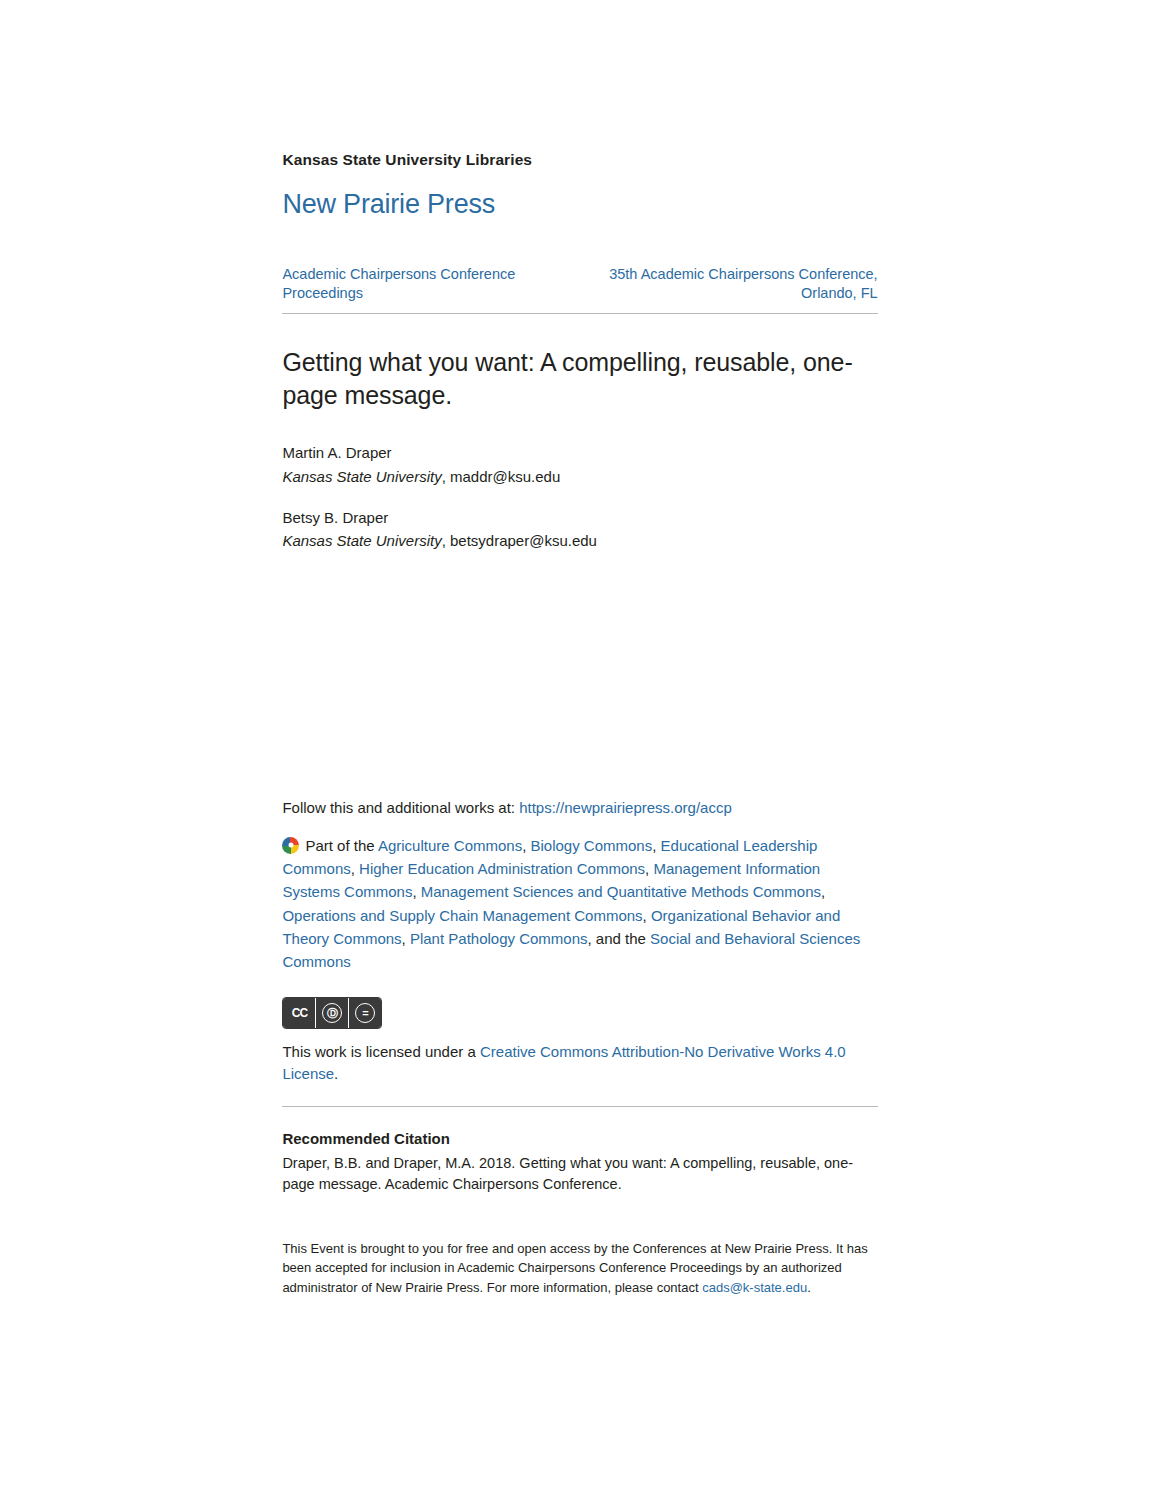Kansas State University Libraries
New Prairie Press
Academic Chairpersons Conference Proceedings
35th Academic Chairpersons Conference, Orlando, FL
Getting what you want: A compelling, reusable, one-page message.
Martin A. Draper Kansas State University, maddr@ksu.edu
Betsy B. Draper Kansas State University, betsydraper@ksu.edu
Follow this and additional works at: https://newprairiepress.org/accp
Part of the Agriculture Commons, Biology Commons, Educational Leadership Commons, Higher Education Administration Commons, Management Information Systems Commons, Management Sciences and Quantitative Methods Commons, Operations and Supply Chain Management Commons, Organizational Behavior and Theory Commons, Plant Pathology Commons, and the Social and Behavioral Sciences Commons
CC
Ⓓ
=
This work is licensed under a Creative Commons Attribution-No Derivative Works 4.0 License.
Recommended Citation
Draper, B.B. and Draper, M.A. 2018. Getting what you want: A compelling, reusable, one-page message. Academic Chairpersons Conference.
This Event is brought to you for free and open access by the Conferences at New Prairie Press. It has been accepted for inclusion in Academic Chairpersons Conference Proceedings by an authorized administrator of New Prairie Press. For more information, please contact cads@k-state.edu.